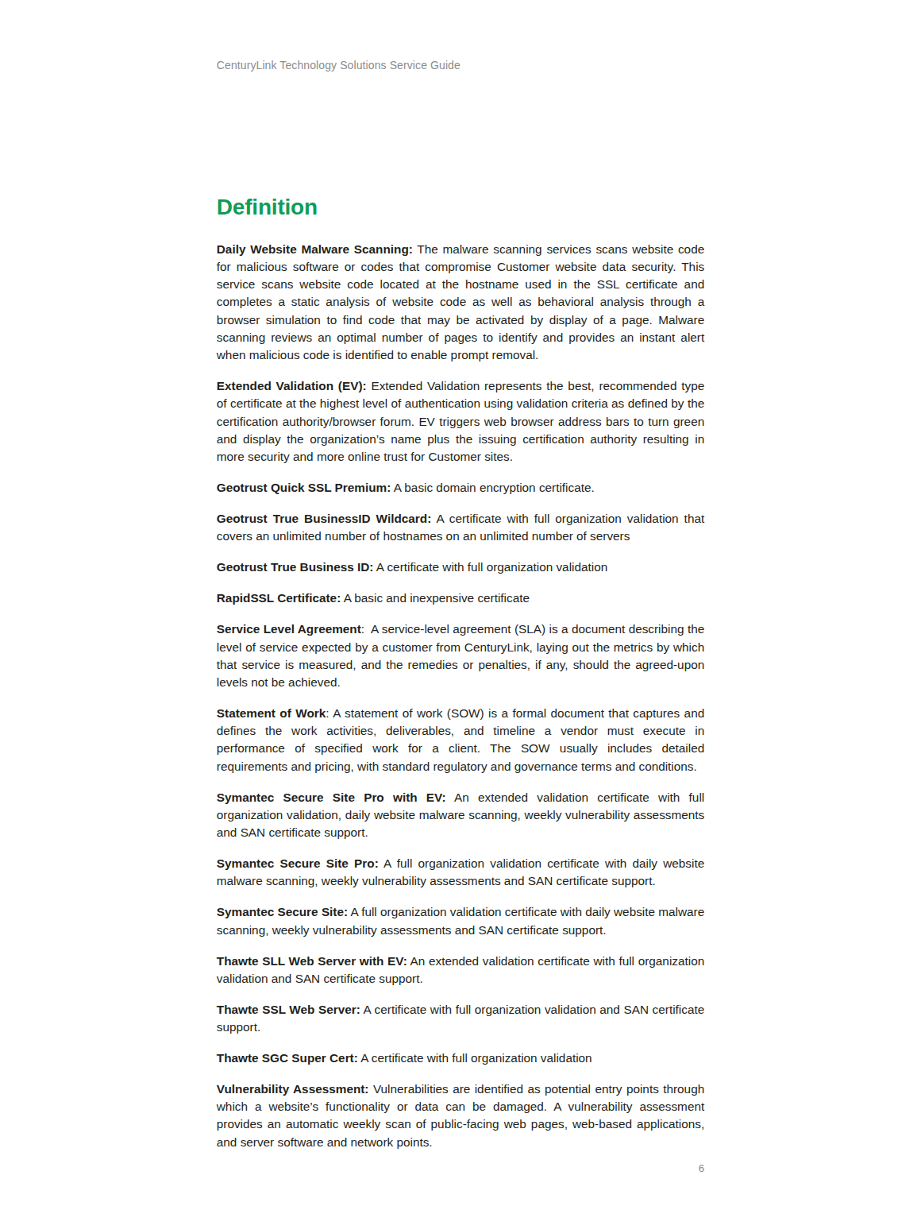CenturyLink Technology Solutions Service Guide
Definition
Daily Website Malware Scanning: The malware scanning services scans website code for malicious software or codes that compromise Customer website data security. This service scans website code located at the hostname used in the SSL certificate and completes a static analysis of website code as well as behavioral analysis through a browser simulation to find code that may be activated by display of a page. Malware scanning reviews an optimal number of pages to identify and provides an instant alert when malicious code is identified to enable prompt removal.
Extended Validation (EV): Extended Validation represents the best, recommended type of certificate at the highest level of authentication using validation criteria as defined by the certification authority/browser forum. EV triggers web browser address bars to turn green and display the organization’s name plus the issuing certification authority resulting in more security and more online trust for Customer sites.
Geotrust Quick SSL Premium: A basic domain encryption certificate.
Geotrust True BusinessID Wildcard: A certificate with full organization validation that covers an unlimited number of hostnames on an unlimited number of servers
Geotrust True Business ID: A certificate with full organization validation
RapidSSL Certificate: A basic and inexpensive certificate
Service Level Agreement: A service-level agreement (SLA) is a document describing the level of service expected by a customer from CenturyLink, laying out the metrics by which that service is measured, and the remedies or penalties, if any, should the agreed-upon levels not be achieved.
Statement of Work: A statement of work (SOW) is a formal document that captures and defines the work activities, deliverables, and timeline a vendor must execute in performance of specified work for a client. The SOW usually includes detailed requirements and pricing, with standard regulatory and governance terms and conditions.
Symantec Secure Site Pro with EV: An extended validation certificate with full organization validation, daily website malware scanning, weekly vulnerability assessments and SAN certificate support.
Symantec Secure Site Pro: A full organization validation certificate with daily website malware scanning, weekly vulnerability assessments and SAN certificate support.
Symantec Secure Site: A full organization validation certificate with daily website malware scanning, weekly vulnerability assessments and SAN certificate support.
Thawte SLL Web Server with EV: An extended validation certificate with full organization validation and SAN certificate support.
Thawte SSL Web Server: A certificate with full organization validation and SAN certificate support.
Thawte SGC Super Cert: A certificate with full organization validation
Vulnerability Assessment: Vulnerabilities are identified as potential entry points through which a website’s functionality or data can be damaged. A vulnerability assessment provides an automatic weekly scan of public-facing web pages, web-based applications, and server software and network points.
6